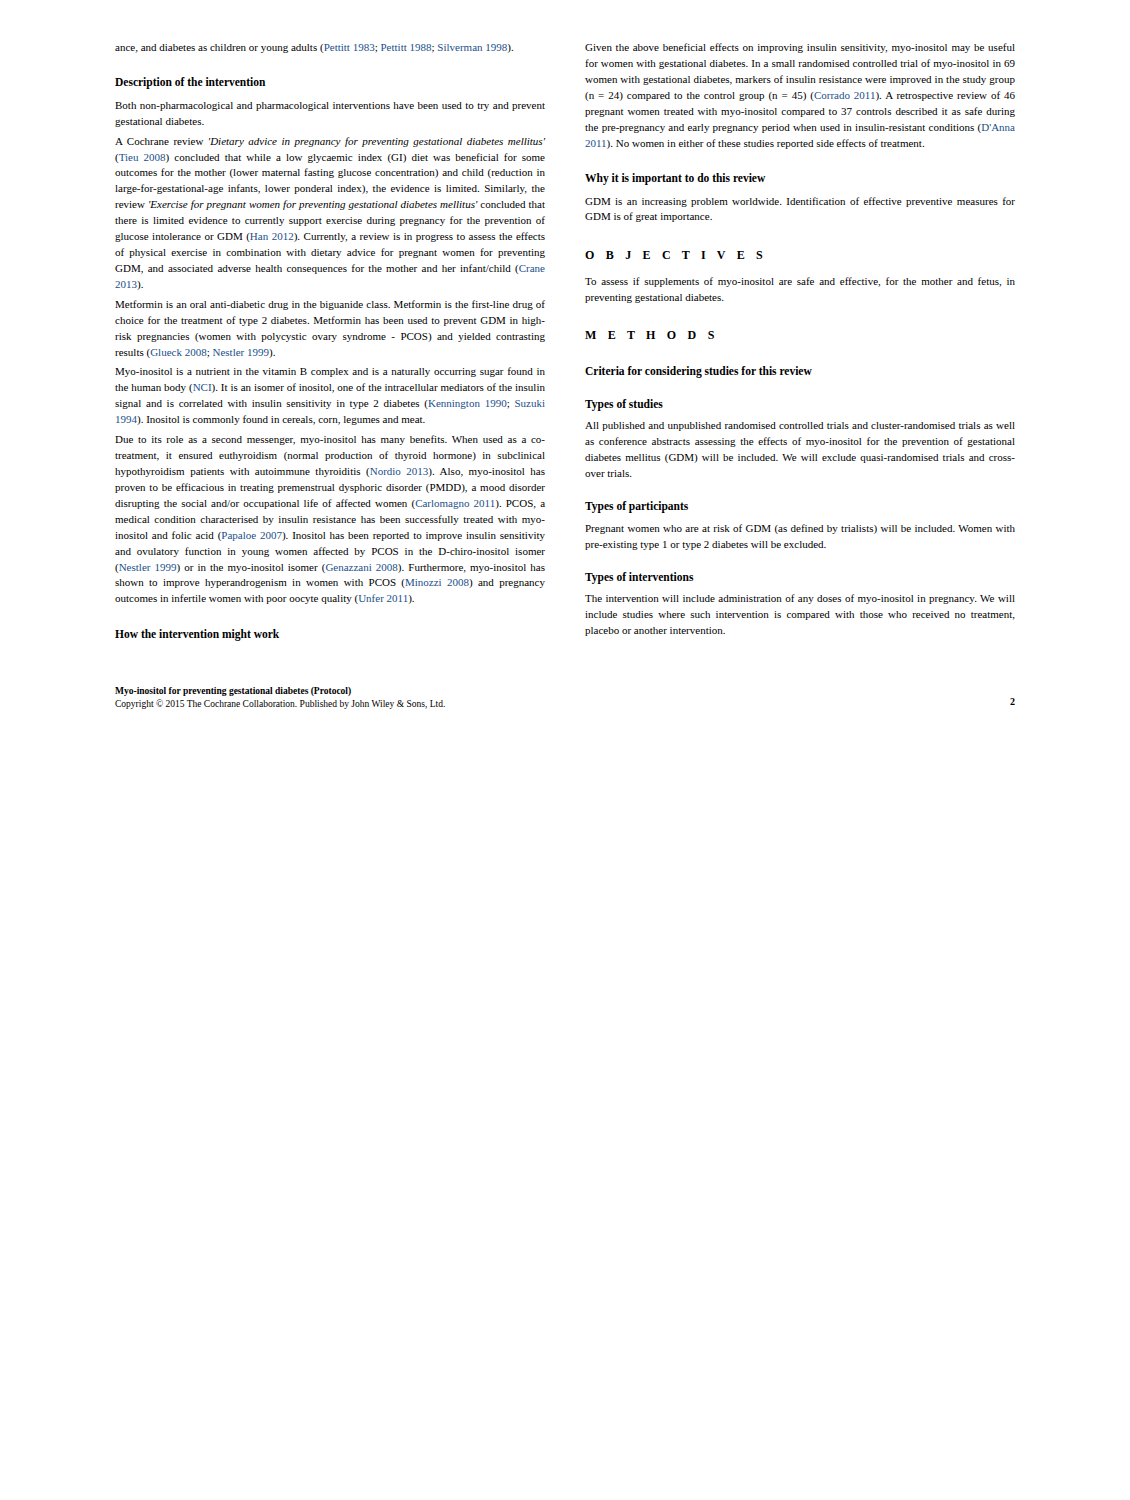ance, and diabetes as children or young adults (Pettitt 1983; Pettitt 1988; Silverman 1998).
Description of the intervention
Both non-pharmacological and pharmacological interventions have been used to try and prevent gestational diabetes.
A Cochrane review 'Dietary advice in pregnancy for preventing gestational diabetes mellitus' (Tieu 2008) concluded that while a low glycaemic index (GI) diet was beneficial for some outcomes for the mother (lower maternal fasting glucose concentration) and child (reduction in large-for-gestational-age infants, lower ponderal index), the evidence is limited. Similarly, the review 'Exercise for pregnant women for preventing gestational diabetes mellitus' concluded that there is limited evidence to currently support exercise during pregnancy for the prevention of glucose intolerance or GDM (Han 2012). Currently, a review is in progress to assess the effects of physical exercise in combination with dietary advice for pregnant women for preventing GDM, and associated adverse health consequences for the mother and her infant/child (Crane 2013).
Metformin is an oral anti-diabetic drug in the biguanide class. Metformin is the first-line drug of choice for the treatment of type 2 diabetes. Metformin has been used to prevent GDM in high-risk pregnancies (women with polycystic ovary syndrome - PCOS) and yielded contrasting results (Glueck 2008; Nestler 1999).
Myo-inositol is a nutrient in the vitamin B complex and is a naturally occurring sugar found in the human body (NCI). It is an isomer of inositol, one of the intracellular mediators of the insulin signal and is correlated with insulin sensitivity in type 2 diabetes (Kennington 1990; Suzuki 1994). Inositol is commonly found in cereals, corn, legumes and meat.
Due to its role as a second messenger, myo-inositol has many benefits. When used as a co-treatment, it ensured euthyroidism (normal production of thyroid hormone) in subclinical hypothyroidism patients with autoimmune thyroiditis (Nordio 2013). Also, myo-inositol has proven to be efficacious in treating premenstrual dysphoric disorder (PMDD), a mood disorder disrupting the social and/or occupational life of affected women (Carlomagno 2011). PCOS, a medical condition characterised by insulin resistance has been successfully treated with myo-inositol and folic acid (Papaloe 2007). Inositol has been reported to improve insulin sensitivity and ovulatory function in young women affected by PCOS in the D-chiro-inositol isomer (Nestler 1999) or in the myo-inositol isomer (Genazzani 2008). Furthermore, myo-inositol has shown to improve hyperandrogenism in women with PCOS (Minozzi 2008) and pregnancy outcomes in infertile women with poor oocyte quality (Unfer 2011).
How the intervention might work
Given the above beneficial effects on improving insulin sensitivity, myo-inositol may be useful for women with gestational diabetes. In a small randomised controlled trial of myo-inositol in 69 women with gestational diabetes, markers of insulin resistance were improved in the study group (n = 24) compared to the control group (n = 45) (Corrado 2011). A retrospective review of 46 pregnant women treated with myo-inositol compared to 37 controls described it as safe during the pre-pregnancy and early pregnancy period when used in insulin-resistant conditions (D'Anna 2011). No women in either of these studies reported side effects of treatment.
Why it is important to do this review
GDM is an increasing problem worldwide. Identification of effective preventive measures for GDM is of great importance.
O B J E C T I V E S
To assess if supplements of myo-inositol are safe and effective, for the mother and fetus, in preventing gestational diabetes.
M E T H O D S
Criteria for considering studies for this review
Types of studies
All published and unpublished randomised controlled trials and cluster-randomised trials as well as conference abstracts assessing the effects of myo-inositol for the prevention of gestational diabetes mellitus (GDM) will be included. We will exclude quasi-randomised trials and cross-over trials.
Types of participants
Pregnant women who are at risk of GDM (as defined by trialists) will be included. Women with pre-existing type 1 or type 2 diabetes will be excluded.
Types of interventions
The intervention will include administration of any doses of myo-inositol in pregnancy. We will include studies where such intervention is compared with those who received no treatment, placebo or another intervention.
Myo-inositol for preventing gestational diabetes (Protocol)
Copyright © 2015 The Cochrane Collaboration. Published by John Wiley & Sons, Ltd.
2